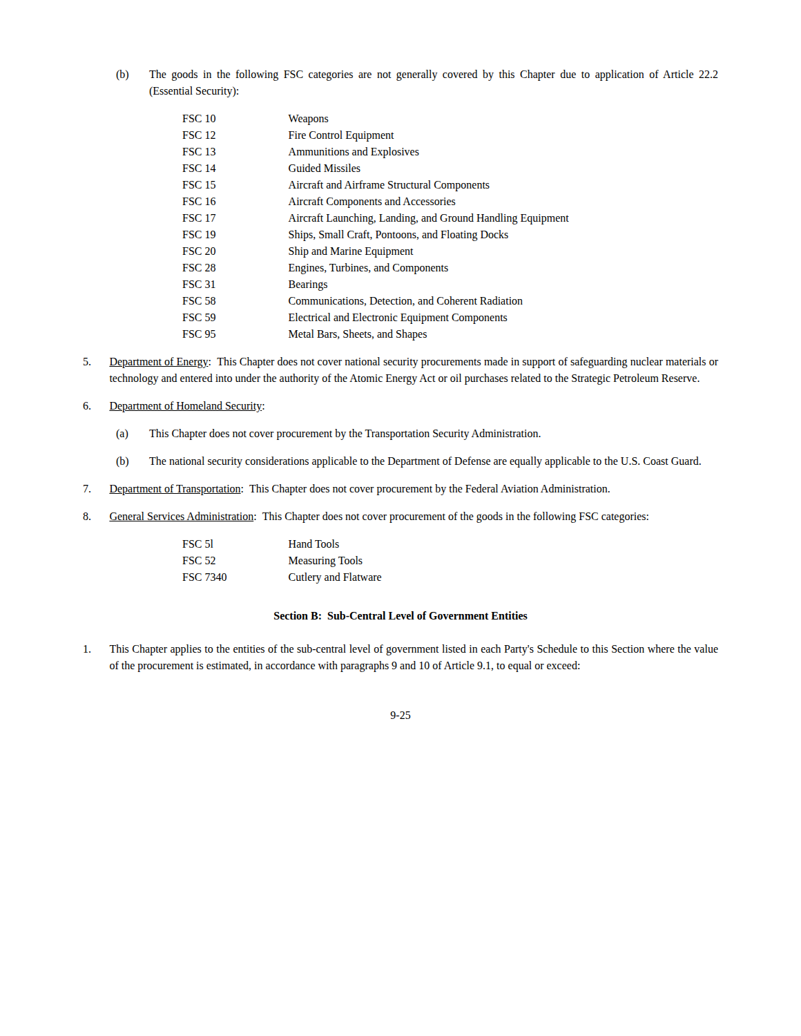(b)
The goods in the following FSC categories are not generally covered by this Chapter due to application of Article 22.2 (Essential Security):
| FSC 10 | Weapons |
| FSC 12 | Fire Control Equipment |
| FSC 13 | Ammunitions and Explosives |
| FSC 14 | Guided Missiles |
| FSC 15 | Aircraft and Airframe Structural Components |
| FSC 16 | Aircraft Components and Accessories |
| FSC 17 | Aircraft Launching, Landing, and Ground Handling Equipment |
| FSC 19 | Ships, Small Craft, Pontoons, and Floating Docks |
| FSC 20 | Ship and Marine Equipment |
| FSC 28 | Engines, Turbines, and Components |
| FSC 31 | Bearings |
| FSC 58 | Communications, Detection, and Coherent Radiation |
| FSC 59 | Electrical and Electronic Equipment Components |
| FSC 95 | Metal Bars, Sheets, and Shapes |
5.
Department of Energy: This Chapter does not cover national security procurements made in support of safeguarding nuclear materials or technology and entered into under the authority of the Atomic Energy Act or oil purchases related to the Strategic Petroleum Reserve.
6.
Department of Homeland Security:
(a)
This Chapter does not cover procurement by the Transportation Security Administration.
(b)
The national security considerations applicable to the Department of Defense are equally applicable to the U.S. Coast Guard.
7.
Department of Transportation: This Chapter does not cover procurement by the Federal Aviation Administration.
8.
General Services Administration: This Chapter does not cover procurement of the goods in the following FSC categories:
| FSC 5l | Hand Tools |
| FSC 52 | Measuring Tools |
| FSC 7340 | Cutlery and Flatware |
Section B: Sub-Central Level of Government Entities
1.
This Chapter applies to the entities of the sub-central level of government listed in each Party's Schedule to this Section where the value of the procurement is estimated, in accordance with paragraphs 9 and 10 of Article 9.1, to equal or exceed:
9-25